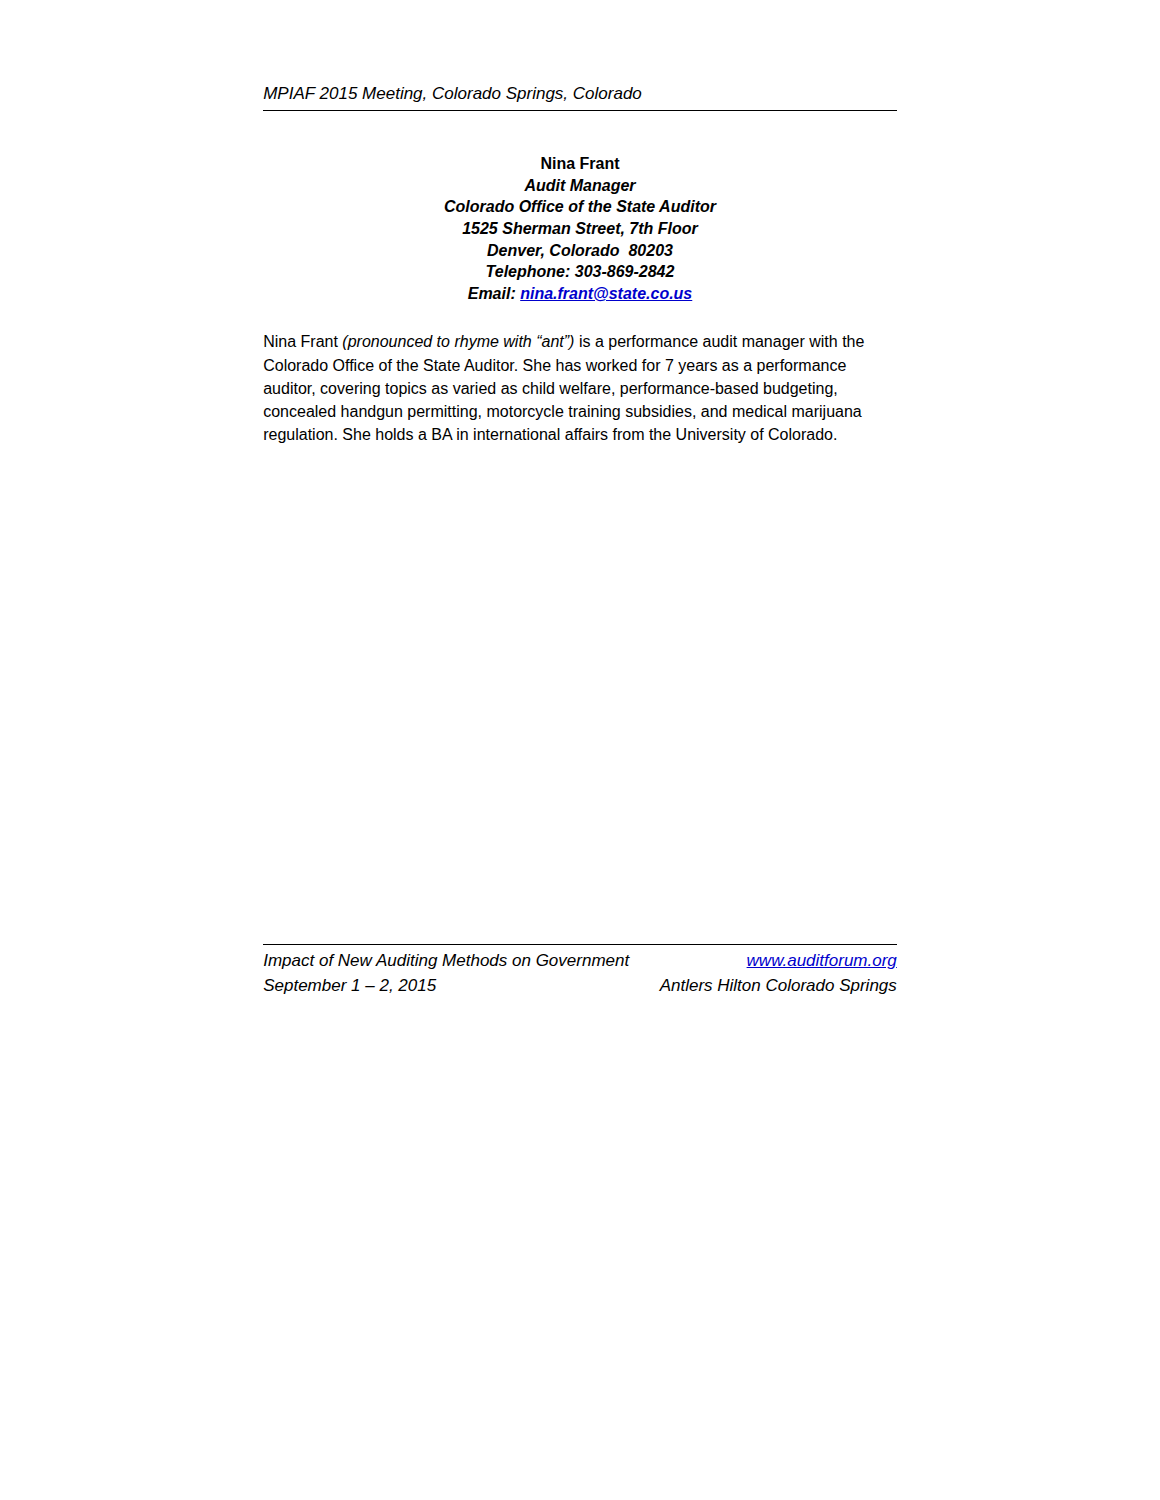MPIAF 2015 Meeting, Colorado Springs, Colorado
Nina Frant
Audit Manager
Colorado Office of the State Auditor
1525 Sherman Street, 7th Floor
Denver, Colorado 80203
Telephone: 303-869-2842
Email: nina.frant@state.co.us
Nina Frant (pronounced to rhyme with “ant”) is a performance audit manager with the Colorado Office of the State Auditor. She has worked for 7 years as a performance auditor, covering topics as varied as child welfare, performance-based budgeting, concealed handgun permitting, motorcycle training subsidies, and medical marijuana regulation. She holds a BA in international affairs from the University of Colorado.
Impact of New Auditing Methods on Government
September 1 – 2, 2015
www.auditforum.org
Antlers Hilton Colorado Springs